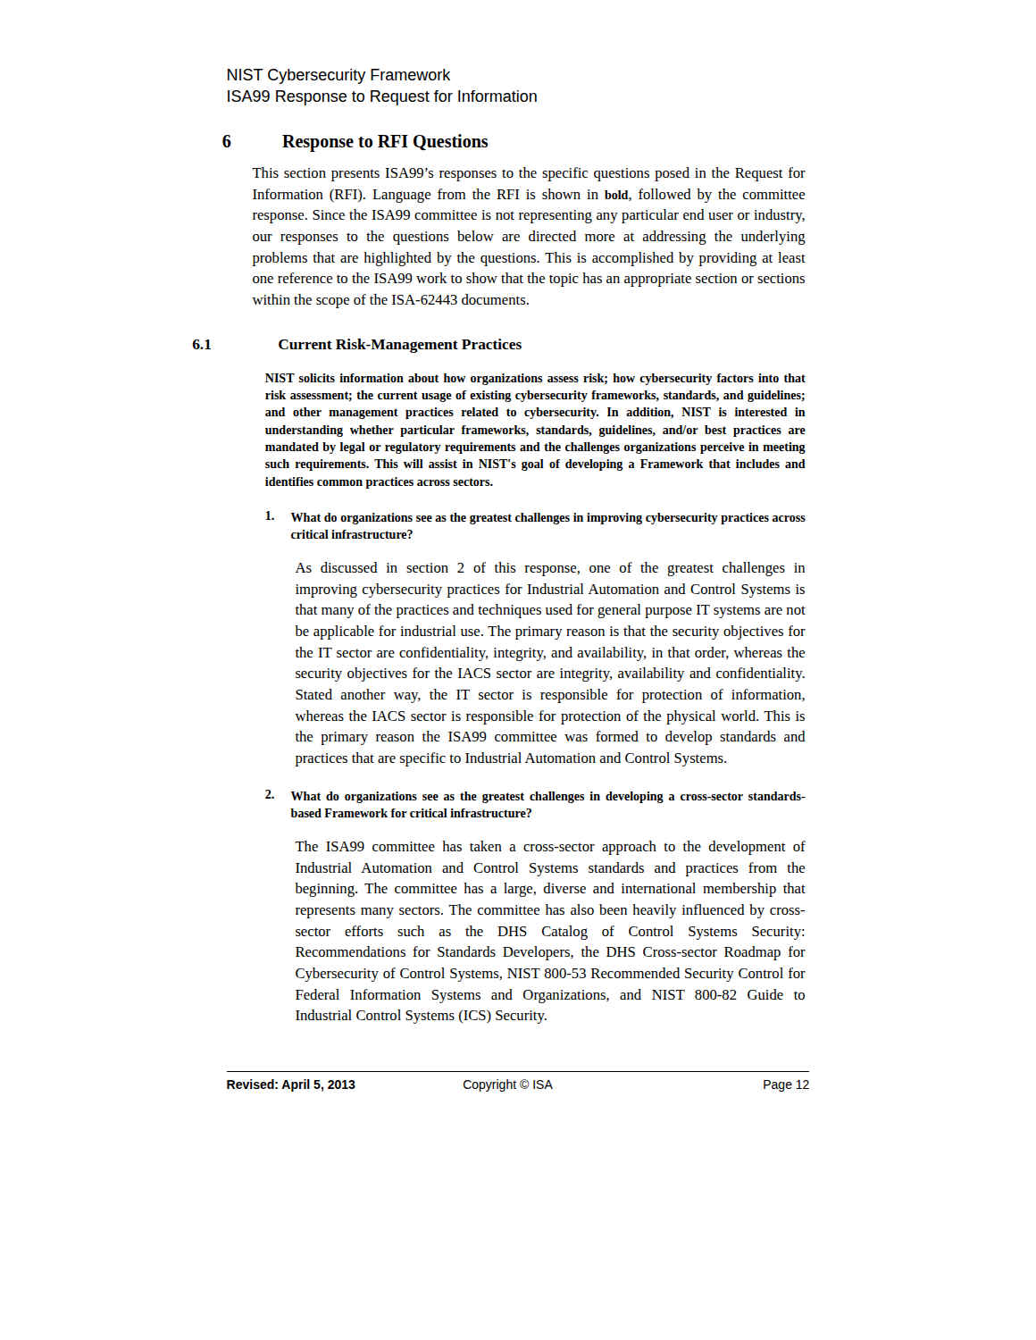NIST Cybersecurity Framework
ISA99 Response to Request for Information
6 Response to RFI Questions
This section presents ISA99’s responses to the specific questions posed in the Request for Information (RFI). Language from the RFI is shown in bold, followed by the committee response. Since the ISA99 committee is not representing any particular end user or industry, our responses to the questions below are directed more at addressing the underlying problems that are highlighted by the questions. This is accomplished by providing at least one reference to the ISA99 work to show that the topic has an appropriate section or sections within the scope of the ISA-62443 documents.
6.1 Current Risk-Management Practices
NIST solicits information about how organizations assess risk; how cybersecurity factors into that risk assessment; the current usage of existing cybersecurity frameworks, standards, and guidelines; and other management practices related to cybersecurity. In addition, NIST is interested in understanding whether particular frameworks, standards, guidelines, and/or best practices are mandated by legal or regulatory requirements and the challenges organizations perceive in meeting such requirements. This will assist in NIST's goal of developing a Framework that includes and identifies common practices across sectors.
What do organizations see as the greatest challenges in improving cybersecurity practices across critical infrastructure?
As discussed in section 2 of this response, one of the greatest challenges in improving cybersecurity practices for Industrial Automation and Control Systems is that many of the practices and techniques used for general purpose IT systems are not be applicable for industrial use. The primary reason is that the security objectives for the IT sector are confidentiality, integrity, and availability, in that order, whereas the security objectives for the IACS sector are integrity, availability and confidentiality. Stated another way, the IT sector is responsible for protection of information, whereas the IACS sector is responsible for protection of the physical world. This is the primary reason the ISA99 committee was formed to develop standards and practices that are specific to Industrial Automation and Control Systems.
What do organizations see as the greatest challenges in developing a cross-sector standards-based Framework for critical infrastructure?
The ISA99 committee has taken a cross-sector approach to the development of Industrial Automation and Control Systems standards and practices from the beginning. The committee has a large, diverse and international membership that represents many sectors. The committee has also been heavily influenced by cross-sector efforts such as the DHS Catalog of Control Systems Security: Recommendations for Standards Developers, the DHS Cross-sector Roadmap for Cybersecurity of Control Systems, NIST 800-53 Recommended Security Control for Federal Information Systems and Organizations, and NIST 800-82 Guide to Industrial Control Systems (ICS) Security.
Revised: April 5, 2013 Copyright © ISA Page 12